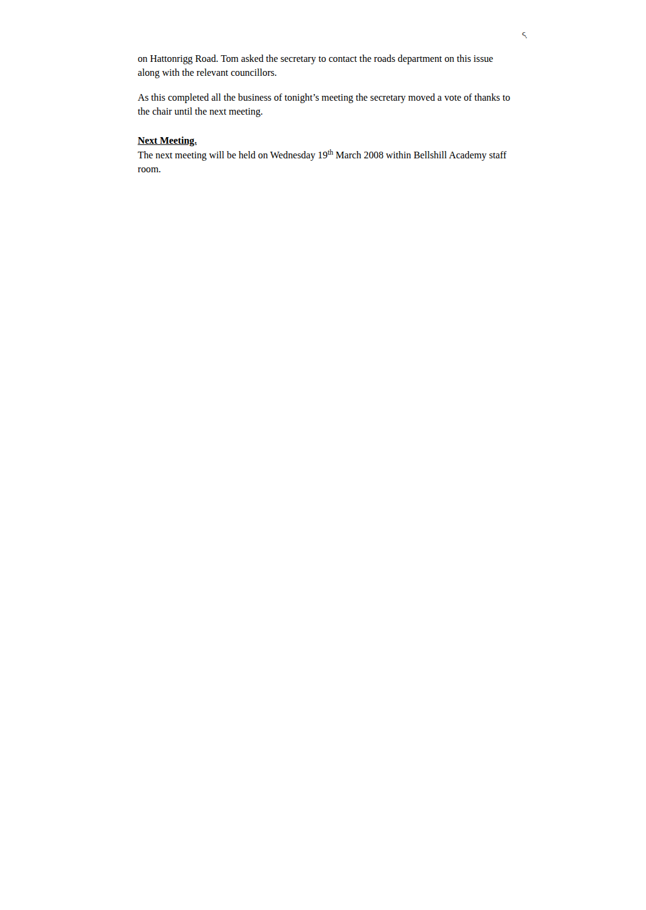⸮
on Hattonrigg Road. Tom asked the secretary to contact the roads department on this issue along with the relevant councillors.
As this completed all the business of tonight’s meeting the secretary moved a vote of thanks to the chair until the next meeting.
Next Meeting.
The next meeting will be held on Wednesday 19th March 2008 within Bellshill Academy staff room.